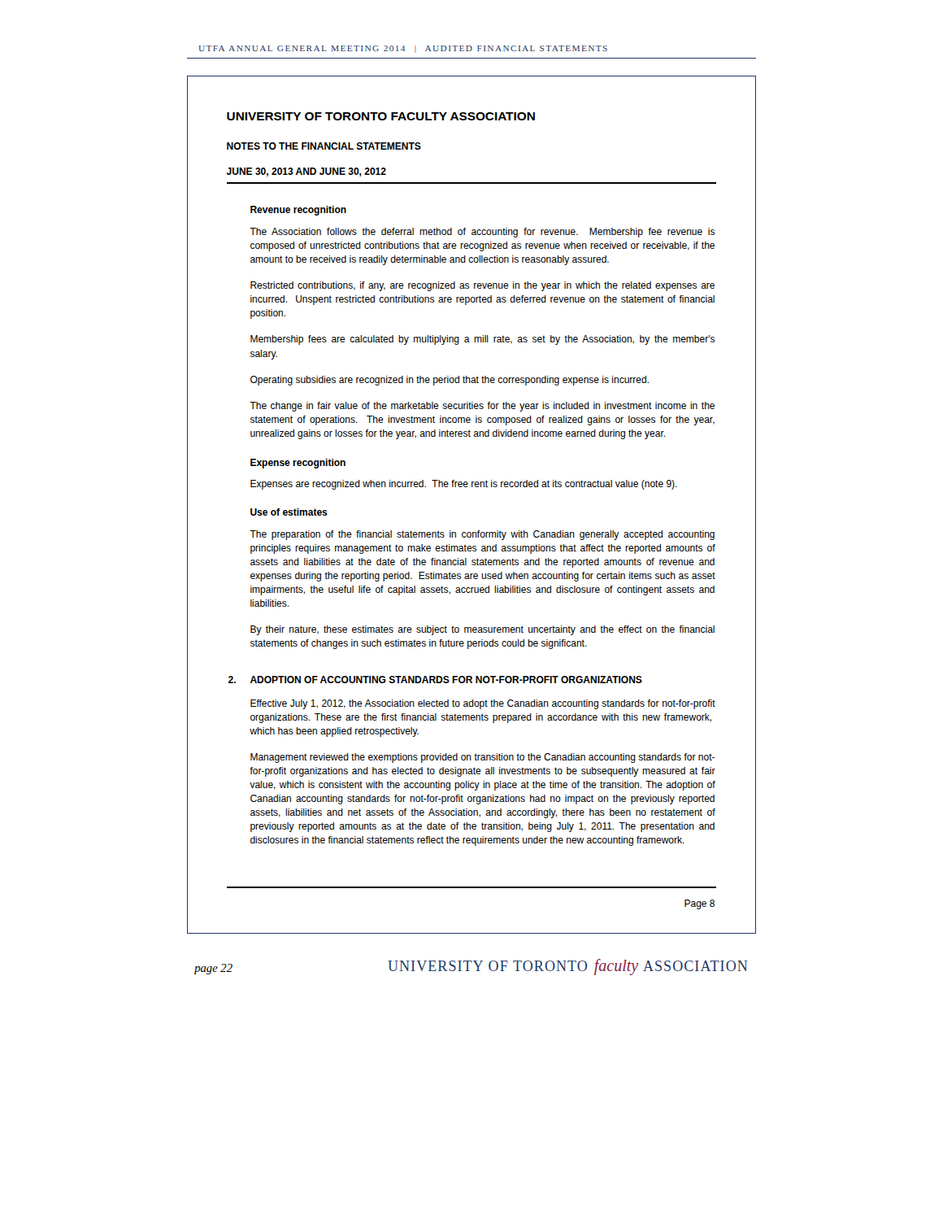UTFA Annual General Meeting 2014 | Audited Financial Statements
UNIVERSITY OF TORONTO FACULTY ASSOCIATION
NOTES TO THE FINANCIAL STATEMENTS
JUNE 30, 2013 AND JUNE 30, 2012
Revenue recognition
The Association follows the deferral method of accounting for revenue. Membership fee revenue is composed of unrestricted contributions that are recognized as revenue when received or receivable, if the amount to be received is readily determinable and collection is reasonably assured.
Restricted contributions, if any, are recognized as revenue in the year in which the related expenses are incurred. Unspent restricted contributions are reported as deferred revenue on the statement of financial position.
Membership fees are calculated by multiplying a mill rate, as set by the Association, by the member's salary.
Operating subsidies are recognized in the period that the corresponding expense is incurred.
The change in fair value of the marketable securities for the year is included in investment income in the statement of operations. The investment income is composed of realized gains or losses for the year, unrealized gains or losses for the year, and interest and dividend income earned during the year.
Expense recognition
Expenses are recognized when incurred. The free rent is recorded at its contractual value (note 9).
Use of estimates
The preparation of the financial statements in conformity with Canadian generally accepted accounting principles requires management to make estimates and assumptions that affect the reported amounts of assets and liabilities at the date of the financial statements and the reported amounts of revenue and expenses during the reporting period. Estimates are used when accounting for certain items such as asset impairments, the useful life of capital assets, accrued liabilities and disclosure of contingent assets and liabilities.
By their nature, these estimates are subject to measurement uncertainty and the effect on the financial statements of changes in such estimates in future periods could be significant.
2.
ADOPTION OF ACCOUNTING STANDARDS FOR NOT-FOR-PROFIT ORGANIZATIONS
Effective July 1, 2012, the Association elected to adopt the Canadian accounting standards for not-for-profit organizations. These are the first financial statements prepared in accordance with this new framework, which has been applied retrospectively.
Management reviewed the exemptions provided on transition to the Canadian accounting standards for not-for-profit organizations and has elected to designate all investments to be subsequently measured at fair value, which is consistent with the accounting policy in place at the time of the transition. The adoption of Canadian accounting standards for not-for-profit organizations had no impact on the previously reported assets, liabilities and net assets of the Association, and accordingly, there has been no restatement of previously reported amounts as at the date of the transition, being July 1, 2011. The presentation and disclosures in the financial statements reflect the requirements under the new accounting framework.
Page 8
page 22
University of Toronto faculty Association